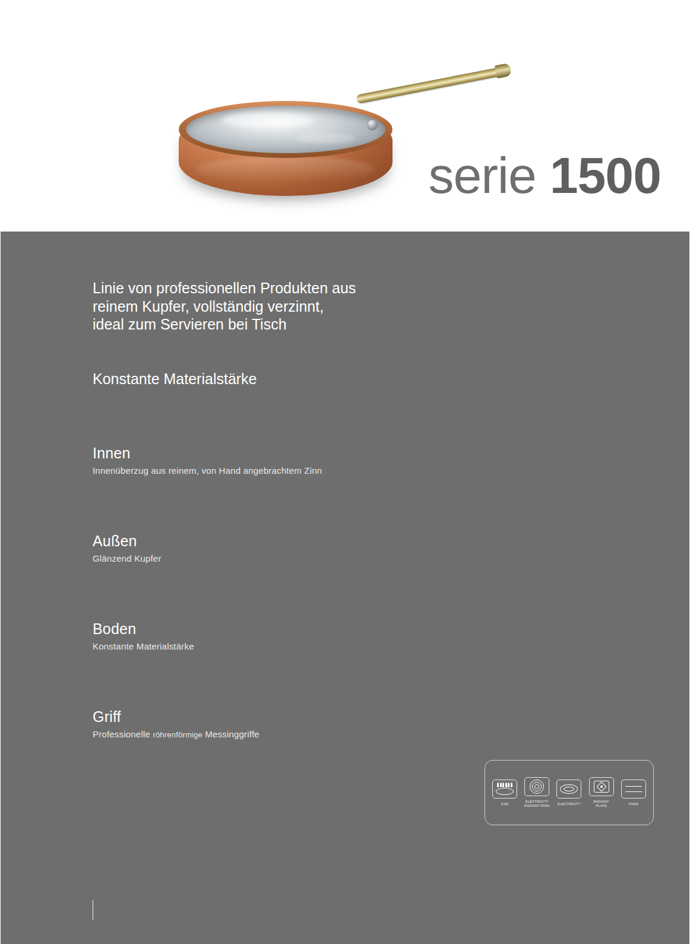serie 1500
Linie von professionellen Produkten aus
reinem Kupfer, vollständig verzinnt,
ideal zum Servieren bei Tisch
Konstante Materialstärke
Innen
Innenüberzug aus reinem, von Hand angebrachtem Zinn
Außen
Glänzend Kupfer
Boden
Konstante Materialstärke
Griff
Professionelle röhrenförmige Messinggriffe
GAS
ELECTRICITY
radiant ring
ELECTRICITY
RADIANT
PLATE
OVEN